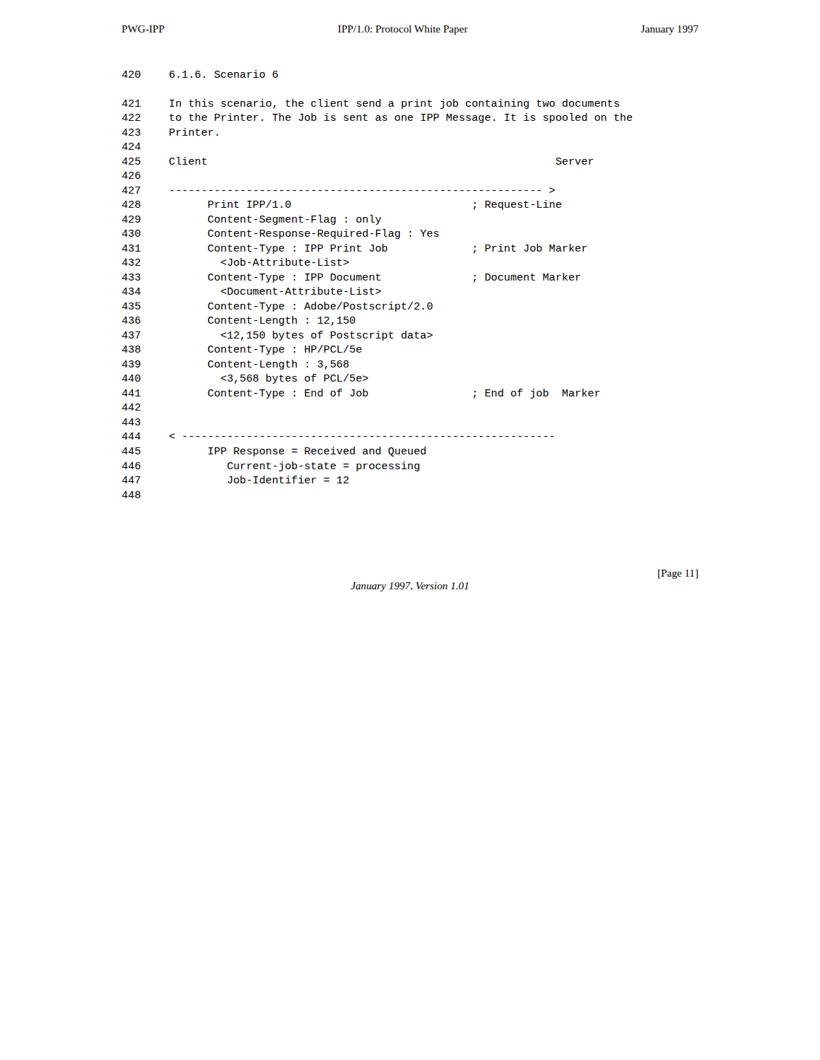PWG-IPP
IPP/1.0: Protocol White Paper
January 1997
420  6.1.6. Scenario 6

421  In this scenario, the client send a print job containing two documents
422  to the Printer. The Job is sent as one IPP Message. It is spooled on the
423  Printer.
424
425  Client                                                      Server
426
427  ---------------------------------------------------------- >
428        Print IPP/1.0                            ; Request-Line
429        Content-Segment-Flag : only
430        Content-Response-Required-Flag : Yes
431        Content-Type : IPP Print Job             ; Print Job Marker
432          <Job-Attribute-List>
433        Content-Type : IPP Document              ; Document Marker
434          <Document-Attribute-List>
435        Content-Type : Adobe/Postscript/2.0
436        Content-Length : 12,150
437          <12,150 bytes of Postscript data>
438        Content-Type : HP/PCL/5e
439        Content-Length : 3,568
440          <3,568 bytes of PCL/5e>
441        Content-Type : End of Job                ; End of job  Marker
442
443
444  < ----------------------------------------------------------
445        IPP Response = Received and Queued
446           Current-job-state = processing
447           Job-Identifier = 12
448
[Page 11]
January 1997, Version 1.01